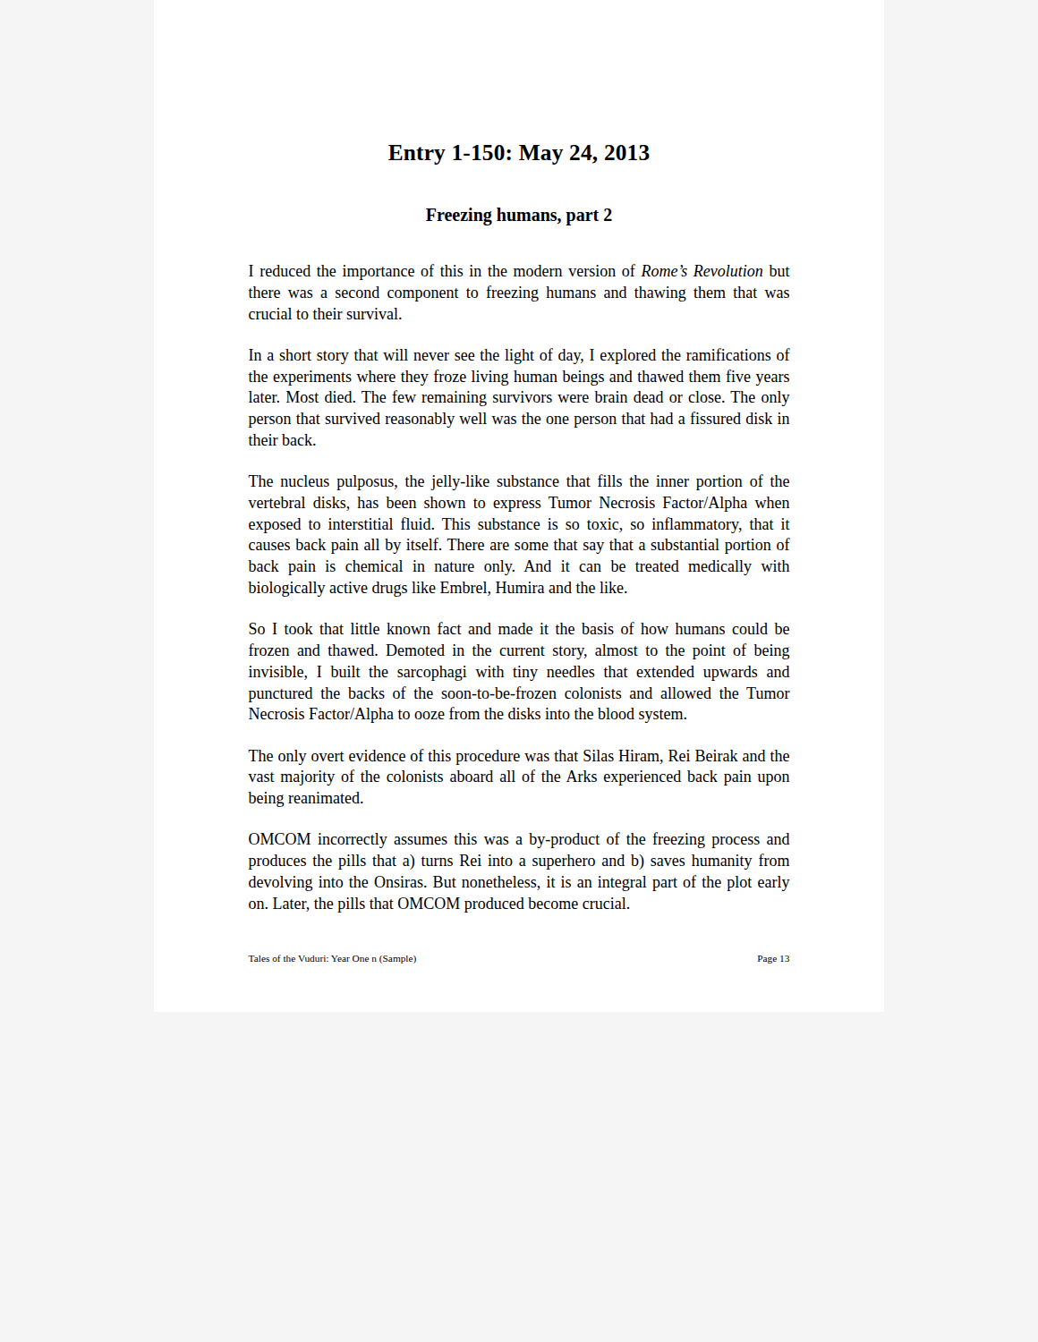Entry 1-150: May 24, 2013
Freezing humans, part 2
I reduced the importance of this in the modern version of Rome’s Revolution but there was a second component to freezing humans and thawing them that was crucial to their survival.
In a short story that will never see the light of day, I explored the ramifications of the experiments where they froze living human beings and thawed them five years later. Most died. The few remaining survivors were brain dead or close. The only person that survived reasonably well was the one person that had a fissured disk in their back.
The nucleus pulposus, the jelly-like substance that fills the inner portion of the vertebral disks, has been shown to express Tumor Necrosis Factor/Alpha when exposed to interstitial fluid. This substance is so toxic, so inflammatory, that it causes back pain all by itself. There are some that say that a substantial portion of back pain is chemical in nature only. And it can be treated medically with biologically active drugs like Embrel, Humira and the like.
So I took that little known fact and made it the basis of how humans could be frozen and thawed. Demoted in the current story, almost to the point of being invisible, I built the sarcophagi with tiny needles that extended upwards and punctured the backs of the soon-to-be-frozen colonists and allowed the Tumor Necrosis Factor/Alpha to ooze from the disks into the blood system.
The only overt evidence of this procedure was that Silas Hiram, Rei Beirak and the vast majority of the colonists aboard all of the Arks experienced back pain upon being reanimated.
OMCOM incorrectly assumes this was a by-product of the freezing process and produces the pills that a) turns Rei into a superhero and b) saves humanity from devolving into the Onsiras. But nonetheless, it is an integral part of the plot early on. Later, the pills that OMCOM produced become crucial.
Tales of the Vuduri: Year One n (Sample) Page 13